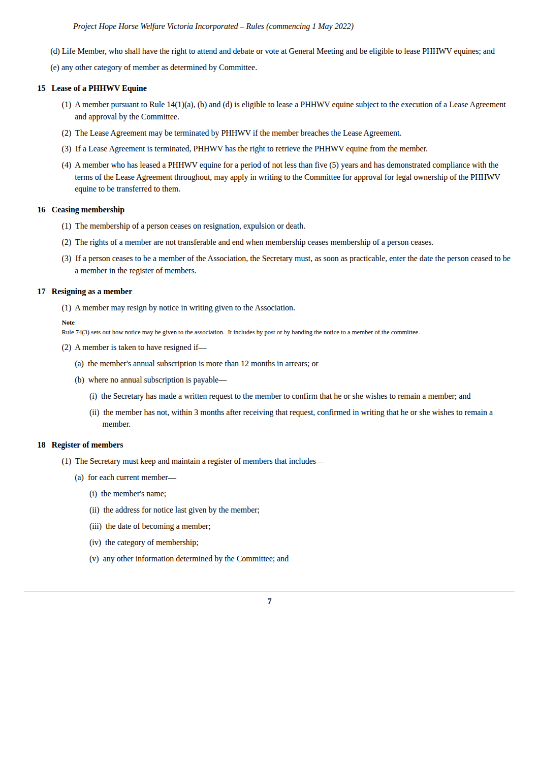Project Hope Horse Welfare Victoria Incorporated – Rules (commencing 1 May 2022)
(d) Life Member, who shall have the right to attend and debate or vote at General Meeting and be eligible to lease PHHWV equines; and
(e) any other category of member as determined by Committee.
15 Lease of a PHHWV Equine
(1) A member pursuant to Rule 14(1)(a), (b) and (d) is eligible to lease a PHHWV equine subject to the execution of a Lease Agreement and approval by the Committee.
(2) The Lease Agreement may be terminated by PHHWV if the member breaches the Lease Agreement.
(3) If a Lease Agreement is terminated, PHHWV has the right to retrieve the PHHWV equine from the member.
(4) A member who has leased a PHHWV equine for a period of not less than five (5) years and has demonstrated compliance with the terms of the Lease Agreement throughout, may apply in writing to the Committee for approval for legal ownership of the PHHWV equine to be transferred to them.
16 Ceasing membership
(1) The membership of a person ceases on resignation, expulsion or death.
(2) The rights of a member are not transferable and end when membership ceases membership of a person ceases.
(3) If a person ceases to be a member of the Association, the Secretary must, as soon as practicable, enter the date the person ceased to be a member in the register of members.
17 Resigning as a member
(1) A member may resign by notice in writing given to the Association.
Note
Rule 74(3) sets out how notice may be given to the association. It includes by post or by handing the notice to a member of the committee.
(2) A member is taken to have resigned if—
(a) the member's annual subscription is more than 12 months in arrears; or
(b) where no annual subscription is payable—
(i) the Secretary has made a written request to the member to confirm that he or she wishes to remain a member; and
(ii) the member has not, within 3 months after receiving that request, confirmed in writing that he or she wishes to remain a member.
18 Register of members
(1) The Secretary must keep and maintain a register of members that includes—
(a) for each current member—
(i) the member's name;
(ii) the address for notice last given by the member;
(iii) the date of becoming a member;
(iv) the category of membership;
(v) any other information determined by the Committee; and
7